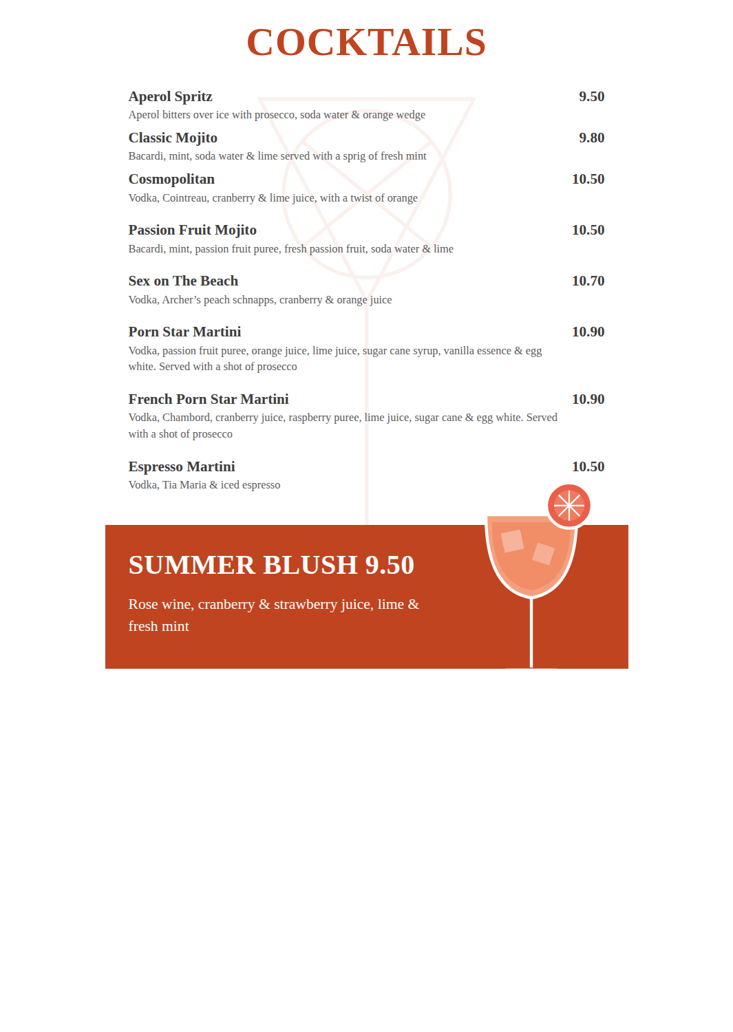COCKTAILS
Aperol Spritz 9.50
Aperol bitters over ice with prosecco, soda water & orange wedge
Classic Mojito 9.80
Bacardi, mint, soda water & lime served with a sprig of fresh mint
Cosmopolitan 10.50
Vodka, Cointreau, cranberry & lime juice, with a twist of orange
Passion Fruit Mojito 10.50
Bacardi, mint, passion fruit puree, fresh passion fruit, soda water & lime
Sex on The Beach 10.70
Vodka, Archer’s peach schnapps, cranberry & orange juice
Porn Star Martini 10.90
Vodka, passion fruit puree, orange juice, lime juice, sugar cane syrup, vanilla essence & egg white. Served with a shot of prosecco
French Porn Star Martini 10.90
Vodka, Chambord, cranberry juice, raspberry puree, lime juice, sugar cane & egg white. Served with a shot of prosecco
Espresso Martini 10.50
Vodka, Tia Maria & iced espresso
SUMMER BLUSH 9.50
Rose wine, cranberry & strawberry juice, lime & fresh mint